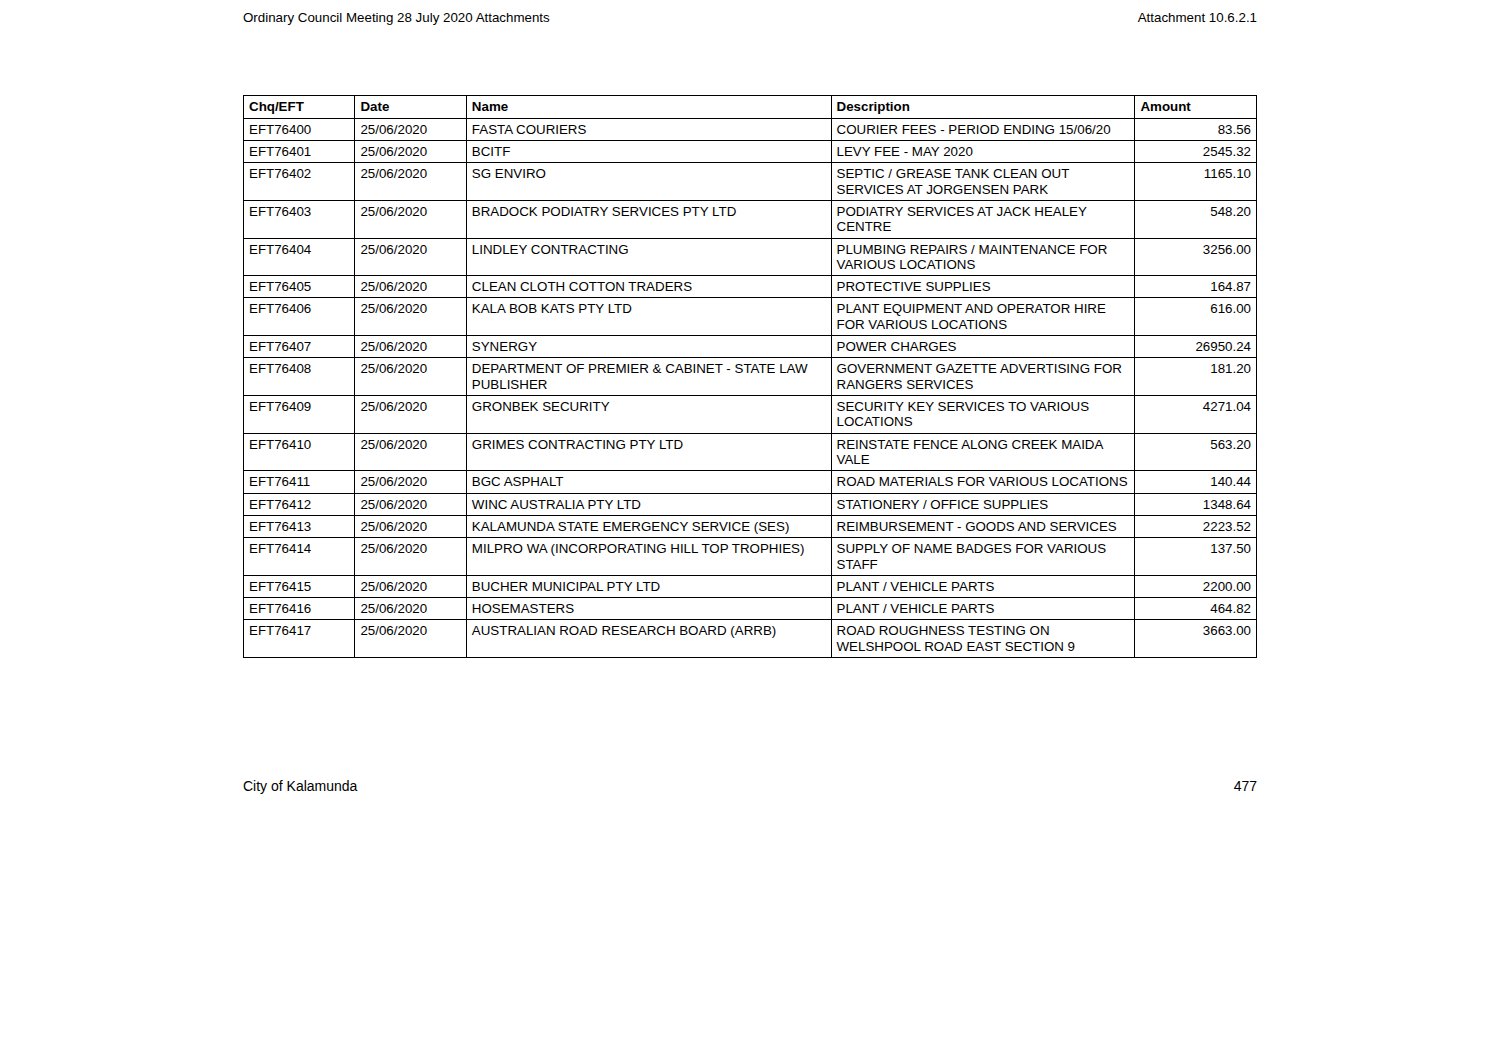Ordinary Council Meeting 28 July 2020 Attachments
Attachment 10.6.2.1
| Chq/EFT | Date | Name | Description | Amount |
| --- | --- | --- | --- | --- |
| EFT76400 | 25/06/2020 | FASTA COURIERS | COURIER FEES - PERIOD ENDING 15/06/20 | 83.56 |
| EFT76401 | 25/06/2020 | BCITF | LEVY FEE - MAY 2020 | 2545.32 |
| EFT76402 | 25/06/2020 | SG ENVIRO | SEPTIC / GREASE TANK CLEAN OUT SERVICES AT JORGENSEN PARK | 1165.10 |
| EFT76403 | 25/06/2020 | BRADOCK PODIATRY SERVICES PTY LTD | PODIATRY SERVICES AT JACK HEALEY CENTRE | 548.20 |
| EFT76404 | 25/06/2020 | LINDLEY CONTRACTING | PLUMBING REPAIRS / MAINTENANCE FOR VARIOUS LOCATIONS | 3256.00 |
| EFT76405 | 25/06/2020 | CLEAN CLOTH COTTON TRADERS | PROTECTIVE SUPPLIES | 164.87 |
| EFT76406 | 25/06/2020 | KALA BOB KATS PTY LTD | PLANT EQUIPMENT AND OPERATOR HIRE FOR VARIOUS LOCATIONS | 616.00 |
| EFT76407 | 25/06/2020 | SYNERGY | POWER CHARGES | 26950.24 |
| EFT76408 | 25/06/2020 | DEPARTMENT OF PREMIER & CABINET - STATE LAW PUBLISHER | GOVERNMENT GAZETTE ADVERTISING FOR RANGERS SERVICES | 181.20 |
| EFT76409 | 25/06/2020 | GRONBEK SECURITY | SECURITY KEY SERVICES TO VARIOUS LOCATIONS | 4271.04 |
| EFT76410 | 25/06/2020 | GRIMES CONTRACTING PTY LTD | REINSTATE FENCE ALONG CREEK MAIDA VALE | 563.20 |
| EFT76411 | 25/06/2020 | BGC ASPHALT | ROAD MATERIALS FOR VARIOUS LOCATIONS | 140.44 |
| EFT76412 | 25/06/2020 | WINC AUSTRALIA PTY LTD | STATIONERY / OFFICE SUPPLIES | 1348.64 |
| EFT76413 | 25/06/2020 | KALAMUNDA STATE EMERGENCY SERVICE (SES) | REIMBURSEMENT - GOODS AND SERVICES | 2223.52 |
| EFT76414 | 25/06/2020 | MILPRO WA (INCORPORATING HILL TOP TROPHIES) | SUPPLY OF NAME BADGES FOR VARIOUS STAFF | 137.50 |
| EFT76415 | 25/06/2020 | BUCHER MUNICIPAL PTY LTD | PLANT / VEHICLE PARTS | 2200.00 |
| EFT76416 | 25/06/2020 | HOSEMASTERS | PLANT / VEHICLE PARTS | 464.82 |
| EFT76417 | 25/06/2020 | AUSTRALIAN ROAD RESEARCH BOARD (ARRB) | ROAD ROUGHNESS TESTING ON WELSHPOOL ROAD EAST SECTION 9 | 3663.00 |
City of Kalamunda
477